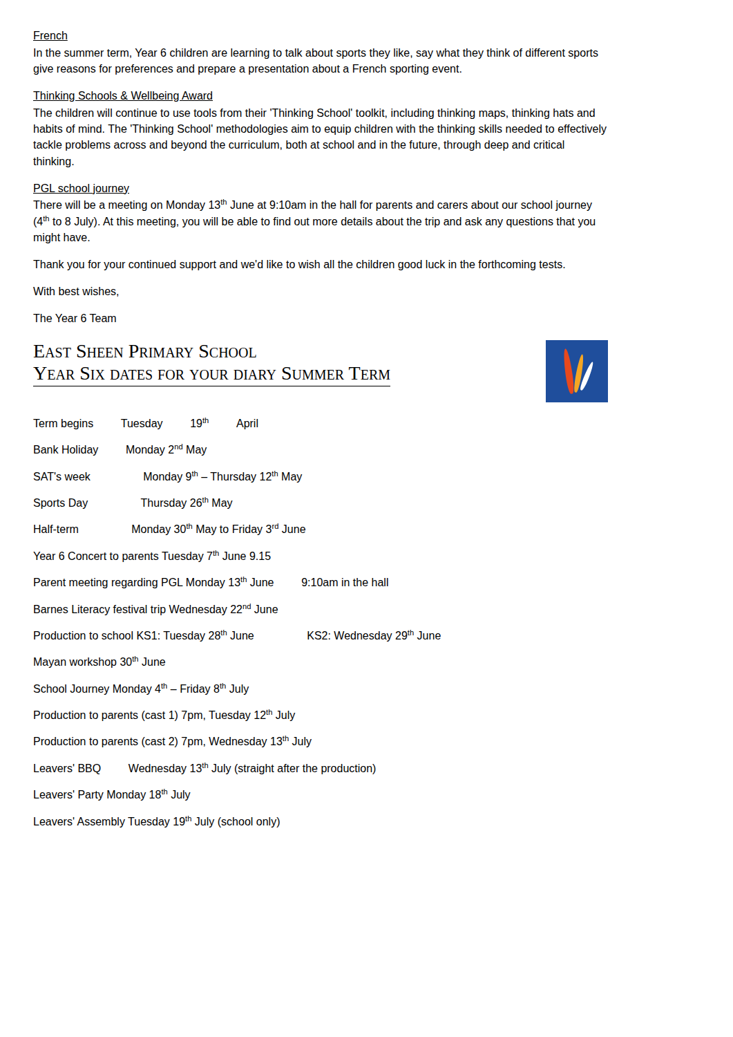French
In the summer term, Year 6 children are learning to talk about sports they like, say what they think of different sports give reasons for preferences and prepare a presentation about a French sporting event.
Thinking Schools & Wellbeing Award
The children will continue to use tools from their 'Thinking School' toolkit, including thinking maps, thinking hats and habits of mind. The 'Thinking School' methodologies aim to equip children with the thinking skills needed to effectively tackle problems across and beyond the curriculum, both at school and in the future, through deep and critical thinking.
PGL school journey
There will be a meeting on Monday 13th June at 9:10am in the hall for parents and carers about our school journey (4th to 8 July). At this meeting, you will be able to find out more details about the trip and ask any questions that you might have.
Thank you for your continued support and we'd like to wish all the children good luck in the forthcoming tests.
With best wishes,
The Year 6 Team
East Sheen Primary School Year Six dates for your diary Summer Term
Term begins Tuesday 19th April
Bank Holiday Monday 2nd May
SAT's week Monday 9th – Thursday 12th May
Sports Day Thursday 26th May
Half-term Monday 30th May to Friday 3rd June
Year 6 Concert to parents Tuesday 7th June 9.15
Parent meeting regarding PGL Monday 13th June 9:10am in the hall
Barnes Literacy festival trip Wednesday 22nd June
Production to school KS1: Tuesday 28th June KS2: Wednesday 29th June
Mayan workshop 30th June
School Journey Monday 4th – Friday 8th July
Production to parents (cast 1) 7pm, Tuesday 12th July
Production to parents (cast 2) 7pm, Wednesday 13th July
Leavers' BBQ Wednesday 13th July (straight after the production)
Leavers' Party Monday 18th July
Leavers' Assembly Tuesday 19th July (school only)